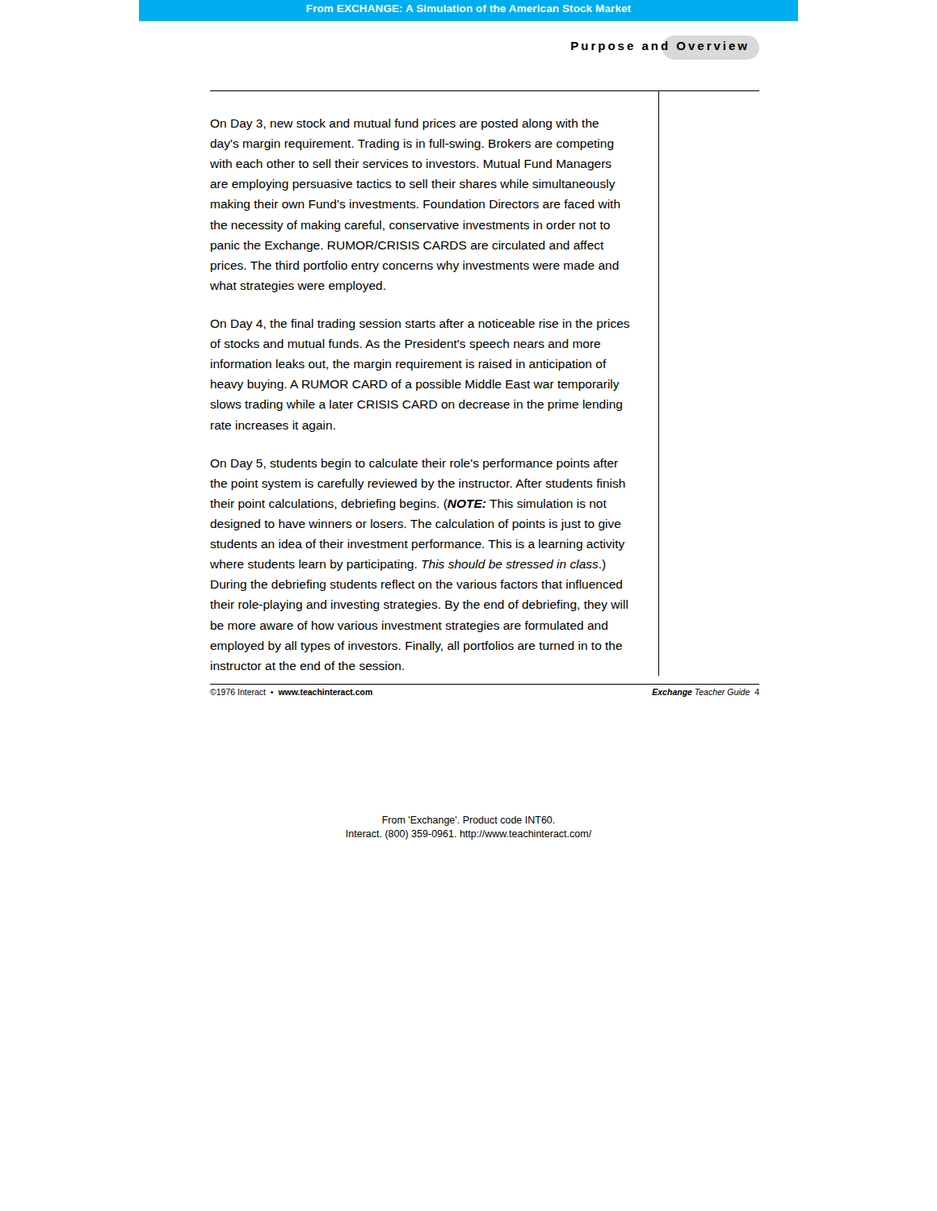From EXCHANGE: A Simulation of the American Stock Market
Purpose and Overview
On Day 3, new stock and mutual fund prices are posted along with the day's margin requirement. Trading is in full-swing. Brokers are competing with each other to sell their services to investors. Mutual Fund Managers are employing persuasive tactics to sell their shares while simultaneously making their own Fund’s investments. Foundation Directors are faced with the necessity of making careful, conservative investments in order not to panic the Exchange. RUMOR/CRISIS CARDS are circulated and affect prices. The third portfolio entry concerns why investments were made and what strategies were employed.
On Day 4, the final trading session starts after a noticeable rise in the prices of stocks and mutual funds. As the President's speech nears and more information leaks out, the margin requirement is raised in anticipation of heavy buying. A RUMOR CARD of a possible Middle East war temporarily slows trading while a later CRISIS CARD on decrease in the prime lending rate increases it again.
On Day 5, students begin to calculate their role's performance points after the point system is carefully reviewed by the instructor. After students finish their point calculations, debriefing begins. (NOTE: This simulation is not designed to have winners or losers. The calculation of points is just to give students an idea of their investment performance. This is a learning activity where students learn by participating. This should be stressed in class.) During the debriefing students reflect on the various factors that influenced their role-playing and investing strategies. By the end of debriefing, they will be more aware of how various investment strategies are formulated and employed by all types of investors. Finally, all portfolios are turned in to the instructor at the end of the session.
©1976 Interact • www.teachinteract.com
Exchange Teacher Guide 4
From 'Exchange'. Product code INT60.
Interact. (800) 359-0961. http://www.teachinteract.com/